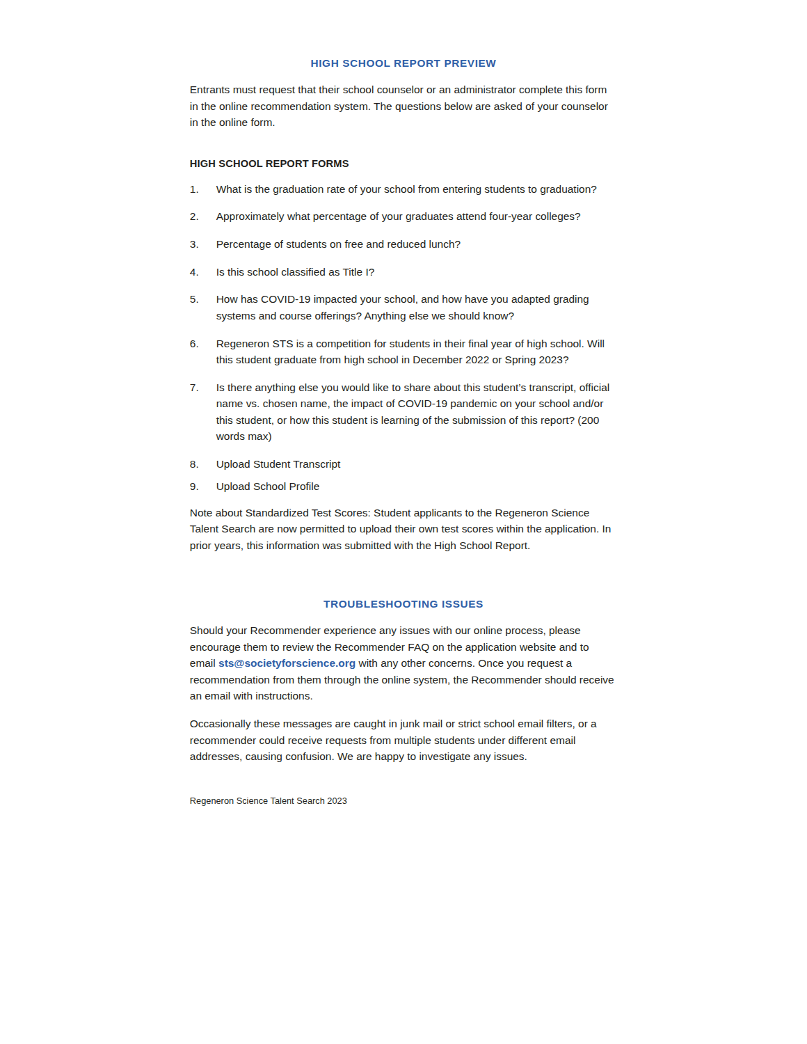High School Report Preview
Entrants must request that their school counselor or an administrator complete this form in the online recommendation system. The questions below are asked of your counselor in the online form.
High School Report Forms
What is the graduation rate of your school from entering students to graduation?
Approximately what percentage of your graduates attend four-year colleges?
Percentage of students on free and reduced lunch?
Is this school classified as Title I?
How has COVID-19 impacted your school, and how have you adapted grading systems and course offerings? Anything else we should know?
Regeneron STS is a competition for students in their final year of high school. Will this student graduate from high school in December 2022 or Spring 2023?
Is there anything else you would like to share about this student’s transcript, official name vs. chosen name, the impact of COVID-19 pandemic on your school and/or this student, or how this student is learning of the submission of this report? (200 words max)
Upload Student Transcript
Upload School Profile
Note about Standardized Test Scores: Student applicants to the Regeneron Science Talent Search are now permitted to upload their own test scores within the application. In prior years, this information was submitted with the High School Report.
Troubleshooting Issues
Should your Recommender experience any issues with our online process, please encourage them to review the Recommender FAQ on the application website and to email sts@societyforscience.org with any other concerns. Once you request a recommendation from them through the online system, the Recommender should receive an email with instructions.
Occasionally these messages are caught in junk mail or strict school email filters, or a recommender could receive requests from multiple students under different email addresses, causing confusion. We are happy to investigate any issues.
Regeneron Science Talent Search 2023